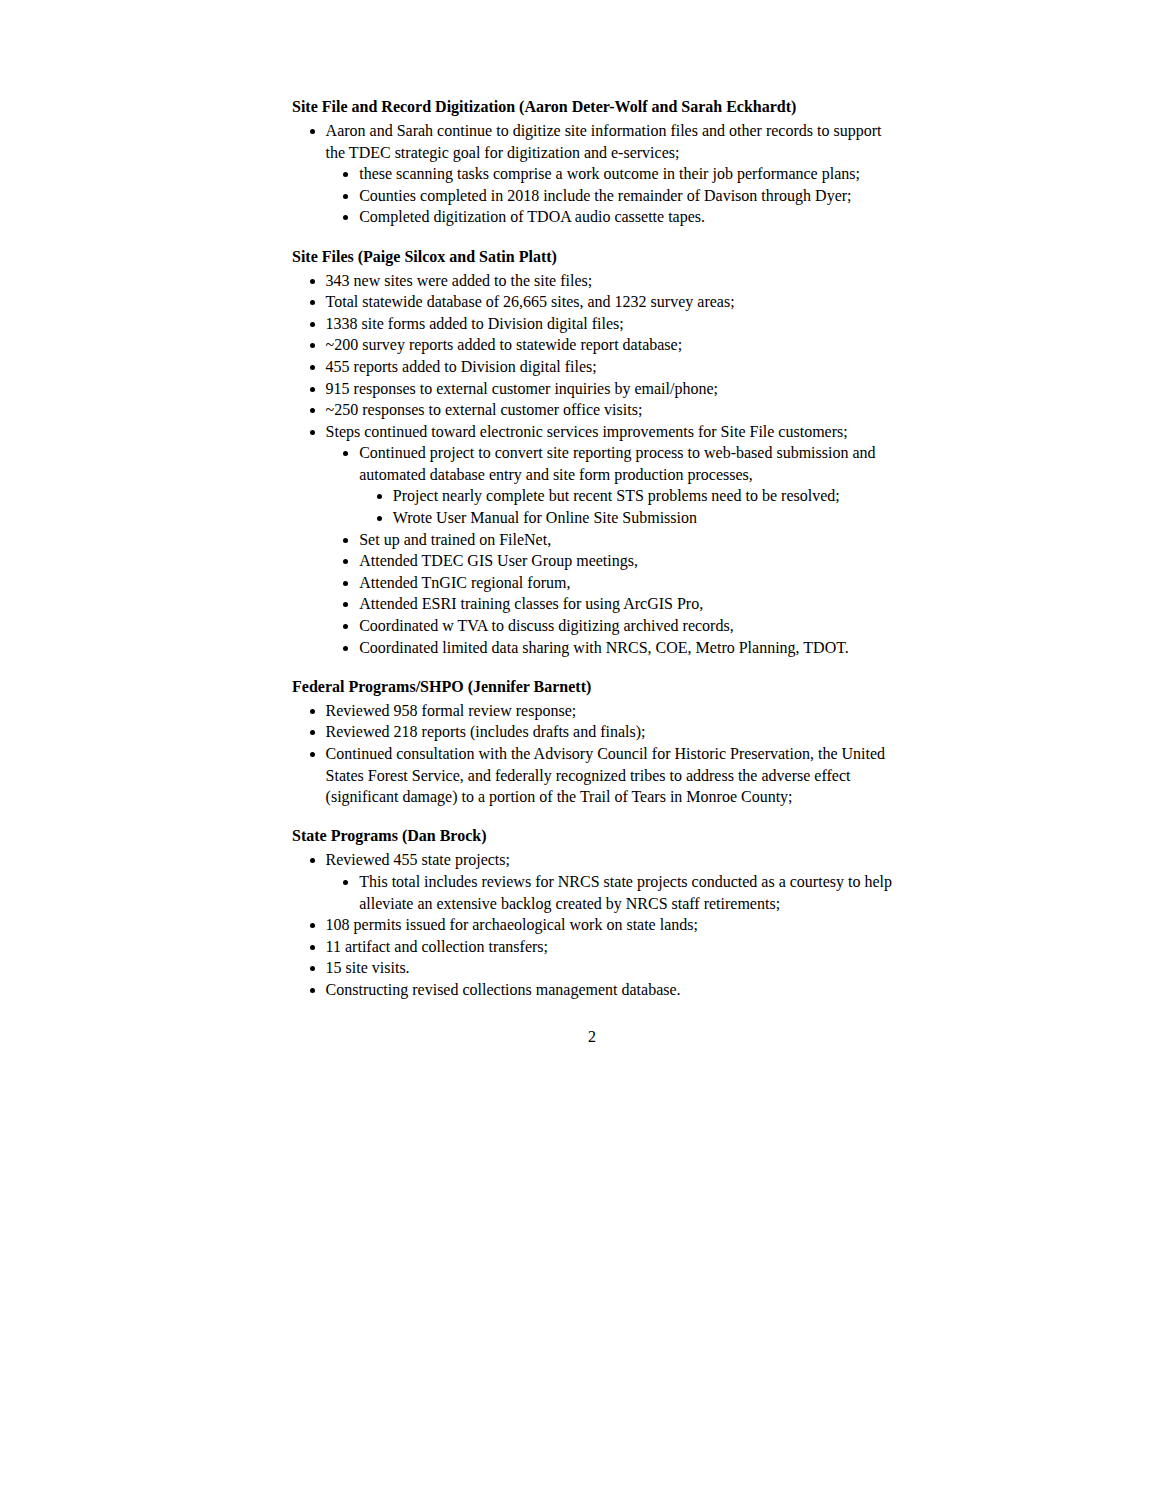Site File and Record Digitization (Aaron Deter-Wolf and Sarah Eckhardt)
Aaron and Sarah continue to digitize site information files and other records to support the TDEC strategic goal for digitization and e-services;
these scanning tasks comprise a work outcome in their job performance plans;
Counties completed in 2018 include the remainder of Davison through Dyer;
Completed digitization of TDOA audio cassette tapes.
Site Files (Paige Silcox and Satin Platt)
343 new sites were added to the site files;
Total statewide database of 26,665 sites, and 1232 survey areas;
1338 site forms added to Division digital files;
~200 survey reports added to statewide report database;
455 reports added to Division digital files;
915 responses to external customer inquiries by email/phone;
~250 responses to external customer office visits;
Steps continued toward electronic services improvements for Site File customers;
Continued project to convert site reporting process to web-based submission and automated database entry and site form production processes,
Project nearly complete but recent STS problems need to be resolved;
Wrote User Manual for Online Site Submission
Set up and trained on FileNet,
Attended TDEC GIS User Group meetings,
Attended TnGIC regional forum,
Attended ESRI training classes for using ArcGIS Pro,
Coordinated w TVA to discuss digitizing archived records,
Coordinated limited data sharing with NRCS, COE, Metro Planning, TDOT.
Federal Programs/SHPO (Jennifer Barnett)
Reviewed 958 formal review response;
Reviewed 218 reports (includes drafts and finals);
Continued consultation with the Advisory Council for Historic Preservation, the United States Forest Service, and federally recognized tribes to address the adverse effect (significant damage) to a portion of the Trail of Tears in Monroe County;
State Programs (Dan Brock)
Reviewed 455 state projects;
This total includes reviews for NRCS state projects conducted as a courtesy to help alleviate an extensive backlog created by NRCS staff retirements;
108 permits issued for archaeological work on state lands;
11 artifact and collection transfers;
15 site visits.
Constructing revised collections management database.
2